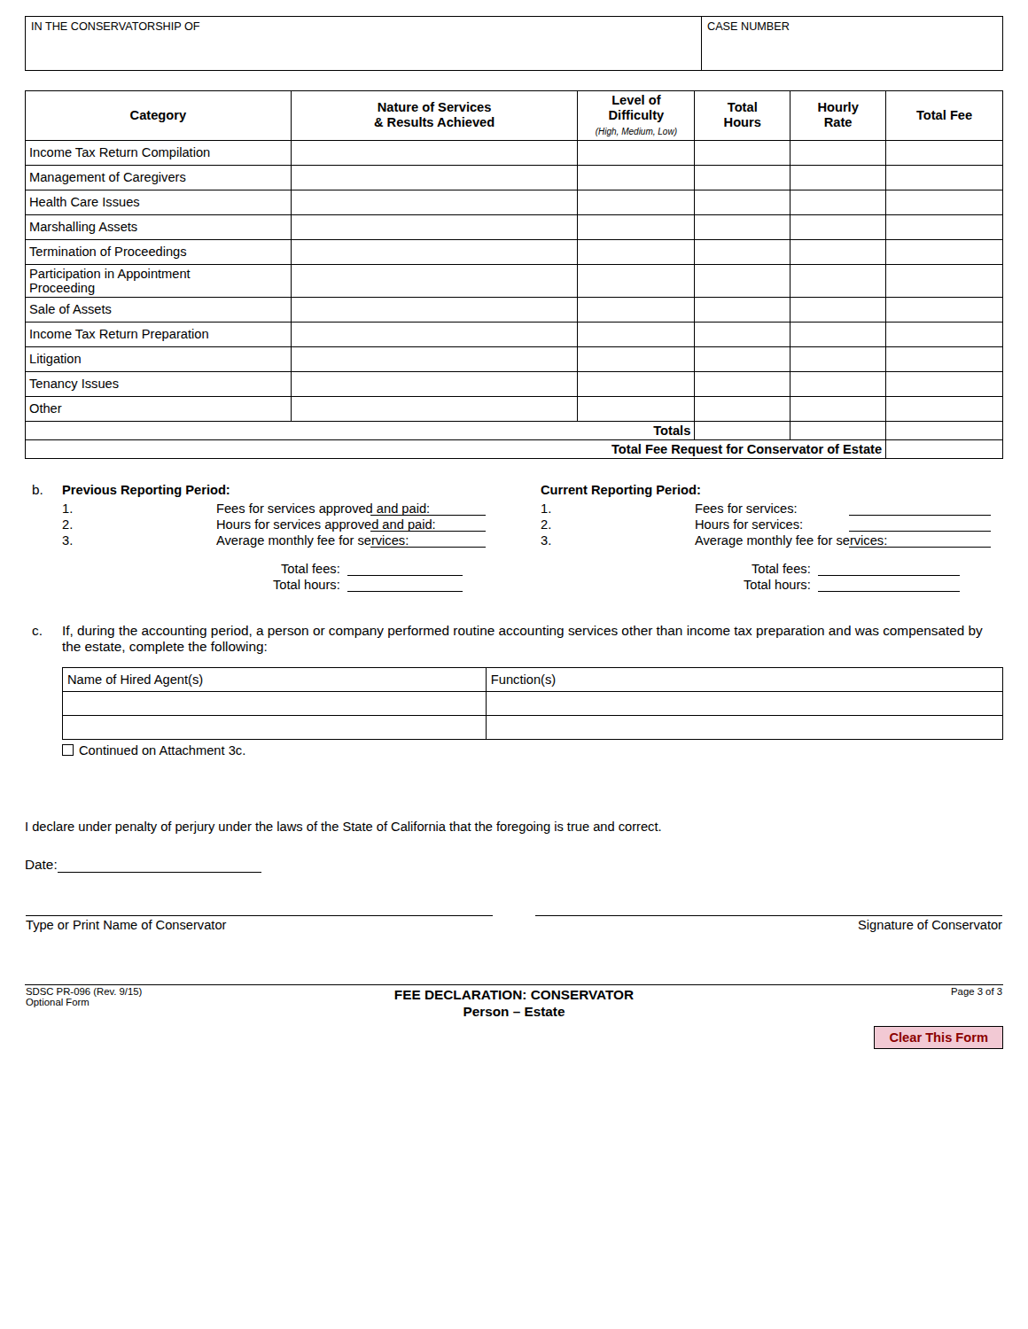| IN THE CONSERVATORSHIP OF | CASE NUMBER |
| Category | Nature of Services & Results Achieved | Level of Difficulty (High, Medium, Low) | Total Hours | Hourly Rate | Total Fee |
| --- | --- | --- | --- | --- | --- |
| Income Tax Return Compilation | | | | | |
| Management of Caregivers | | | | | |
| Health Care Issues | | | | | |
| Marshalling Assets | | | | | |
| Termination of Proceedings | | | | | |
| Participation in Appointment Proceeding | | | | | |
| Sale of Assets | | | | | |
| Income Tax Return Preparation | | | | | |
| Litigation | | | | | |
| Tenancy Issues | | | | | |
| Other | | | | | |
| Totals | | | |
| Total Fee Request for Conservator of Estate | |
b.
| Previous Reporting Period: | | Current Reporting Period: |
| 1. | Fees for services approved and paid: | | | 1. | Fees for services: | |
| 2. | Hours for services approved and paid: | | | 2. | Hours for services: | |
| 3. | Average monthly fee for services: | | | 3. | Average monthly fee for services: | |
| Total fees: | | | Total fees: | |
| Total hours: | | | Total hours: | |
c.
If, during the accounting period, a person or company performed routine accounting services other than income tax preparation and was compensated by the estate, complete the following:
| Name of Hired Agent(s) | Function(s) |
| --- | --- |
Continued on Attachment 3c.
I declare under penalty of perjury under the laws of the State of California that the foregoing is true and correct.
Date:
| Type or Print Name of Conservator | | Signature of Conservator |
| SDSC PR-096 (Rev. 9/15) Optional Form | FEE DECLARATION: CONSERVATOR Person – Estate | Page 3 of 3 |
Clear This Form